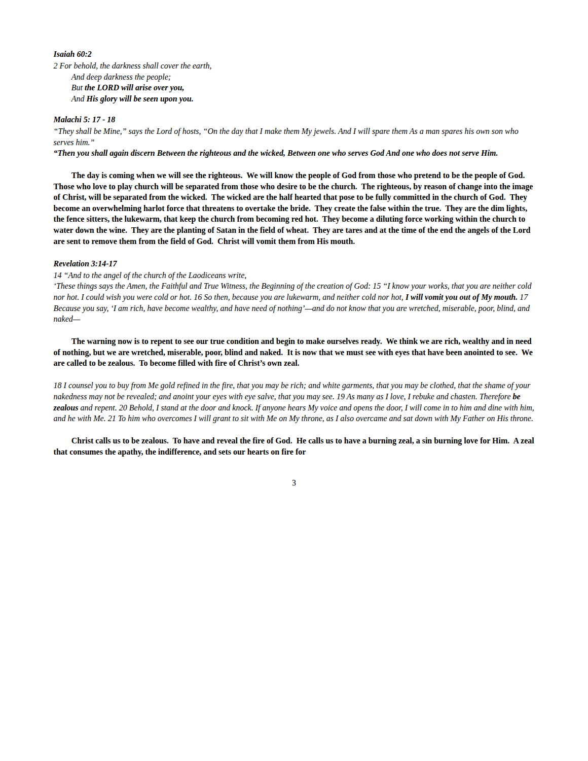Isaiah 60:2
2 For behold, the darkness shall cover the earth,
And deep darkness the people;
But the LORD will arise over you,
And His glory will be seen upon you.
Malachi 5: 17 - 18
“They shall be Mine,” says the Lord of hosts, “On the day that I make them My jewels. And I will spare them As a man spares his own son who serves him.”
“Then you shall again discern Between the righteous and the wicked, Between one who serves God And one who does not serve Him.
The day is coming when we will see the righteous. We will know the people of God from those who pretend to be the people of God. Those who love to play church will be separated from those who desire to be the church. The righteous, by reason of change into the image of Christ, will be separated from the wicked. The wicked are the half hearted that pose to be fully committed in the church of God. They become an overwhelming harlot force that threatens to overtake the bride. They create the false within the true. They are the dim lights, the fence sitters, the lukewarm, that keep the church from becoming red hot. They become a diluting force working within the church to water down the wine. They are the planting of Satan in the field of wheat. They are tares and at the time of the end the angels of the Lord are sent to remove them from the field of God. Christ will vomit them from His mouth.
Revelation 3:14-17
14 “And to the angel of the church of the Laodiceans write,
‘These things says the Amen, the Faithful and True Witness, the Beginning of the creation of God: 15 “I know your works, that you are neither cold nor hot. I could wish you were cold or hot. 16 So then, because you are lukewarm, and neither cold nor hot, I will vomit you out of My mouth. 17 Because you say, ‘I am rich, have become wealthy, and have need of nothing’—and do not know that you are wretched, miserable, poor, blind, and naked—
The warning now is to repent to see our true condition and begin to make ourselves ready. We think we are rich, wealthy and in need of nothing, but we are wretched, miserable, poor, blind and naked. It is now that we must see with eyes that have been anointed to see. We are called to be zealous. To become filled with fire of Christ’s own zeal.
18 I counsel you to buy from Me gold refined in the fire, that you may be rich; and white garments, that you may be clothed, that the shame of your nakedness may not be revealed; and anoint your eyes with eye salve, that you may see. 19 As many as I love, I rebuke and chasten. Therefore be zealous and repent. 20 Behold, I stand at the door and knock. If anyone hears My voice and opens the door, I will come in to him and dine with him, and he with Me. 21 To him who overcomes I will grant to sit with Me on My throne, as I also overcame and sat down with My Father on His throne.
Christ calls us to be zealous. To have and reveal the fire of God. He calls us to have a burning zeal, a sin burning love for Him. A zeal that consumes the apathy, the indifference, and sets our hearts on fire for
3